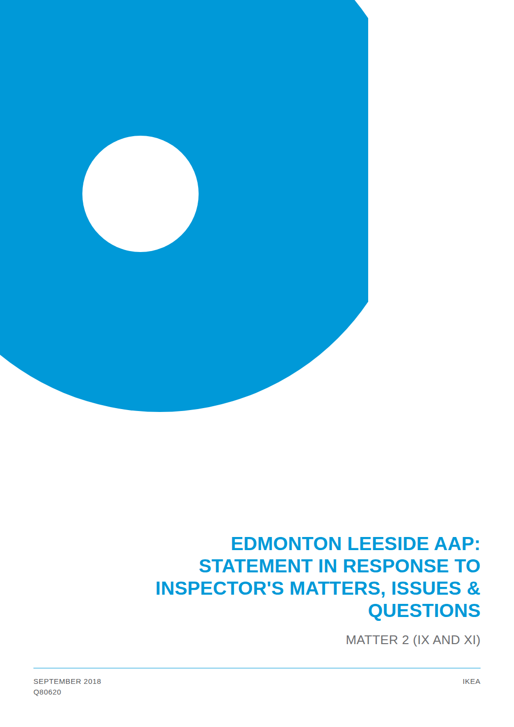Edmonton Leeside AAP:
Statement in Response to
Inspector's Matters, Issues &
Questions
Matter 2 (IX and XI)
SEPTEMBER 2018
Q80620
IKEA